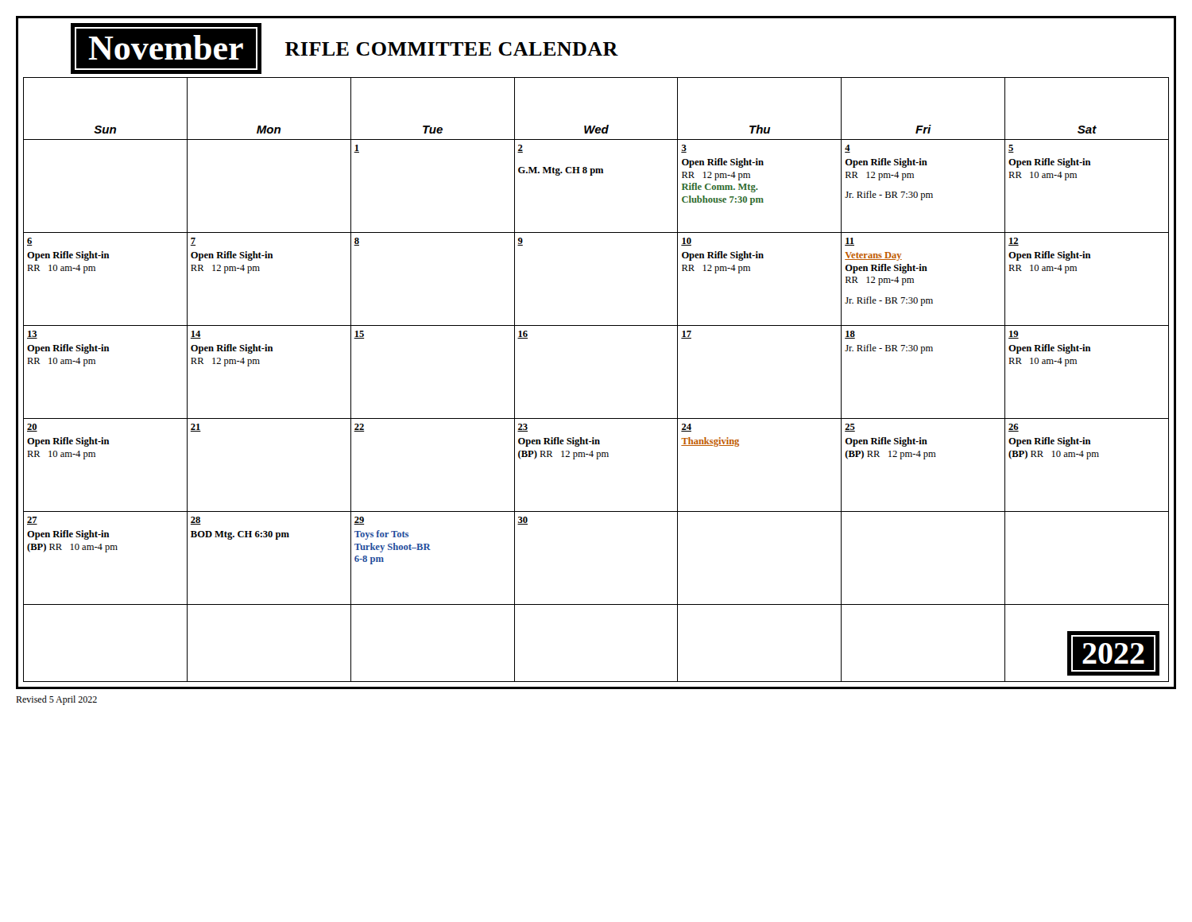November
RIFLE COMMITTEE CALENDAR
| Sun | Mon | Tue | Wed | Thu | Fri | Sat |
| --- | --- | --- | --- | --- | --- | --- |
| | | 1 | 2 G.M. Mtg. CH 8 pm | 3 Open Rifle Sight-in RR 12 pm-4 pm Rifle Comm. Mtg. Clubhouse 7:30 pm | 4 Open Rifle Sight-in RR 12 pm-4 pm Jr. Rifle - BR 7:30 pm | 5 Open Rifle Sight-in RR 10 am-4 pm |
| 6 Open Rifle Sight-in RR 10 am-4 pm | 7 Open Rifle Sight-in RR 12 pm-4 pm | 8 | 9 | 10 Open Rifle Sight-in RR 12 pm-4 pm | 11 Veterans Day Open Rifle Sight-in RR 12 pm-4 pm Jr. Rifle - BR 7:30 pm | 12 Open Rifle Sight-in RR 10 am-4 pm |
| 13 Open Rifle Sight-in RR 10 am-4 pm | 14 Open Rifle Sight-in RR 12 pm-4 pm | 15 | 16 | 17 | 18 Jr. Rifle - BR 7:30 pm | 19 Open Rifle Sight-in RR 10 am-4 pm |
| 20 Open Rifle Sight-in RR 10 am-4 pm | 21 | 22 | 23 Open Rifle Sight-in (BP) RR 12 pm-4 pm | 24 Thanksgiving | 25 Open Rifle Sight-in (BP) RR 12 pm-4 pm | 26 Open Rifle Sight-in (BP) RR 10 am-4 pm |
| 27 Open Rifle Sight-in (BP) RR 10 am-4 pm | 28 BOD Mtg. CH 6:30 pm | 29 Toys for Tots Turkey Shoot–BR 6-8 pm | 30 | | | |
2022
Revised 5 April 2022